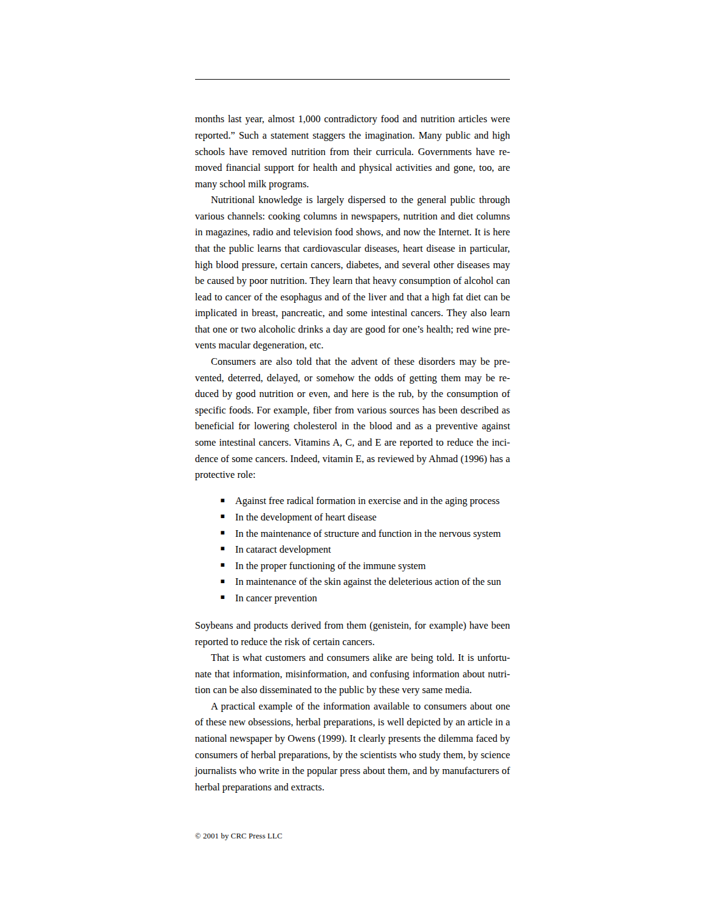months last year, almost 1,000 contradictory food and nutrition articles were reported.” Such a statement staggers the imagination. Many public and high schools have removed nutrition from their curricula. Governments have removed financial support for health and physical activities and gone, too, are many school milk programs.
Nutritional knowledge is largely dispersed to the general public through various channels: cooking columns in newspapers, nutrition and diet columns in magazines, radio and television food shows, and now the Internet. It is here that the public learns that cardiovascular diseases, heart disease in particular, high blood pressure, certain cancers, diabetes, and several other diseases may be caused by poor nutrition. They learn that heavy consumption of alcohol can lead to cancer of the esophagus and of the liver and that a high fat diet can be implicated in breast, pancreatic, and some intestinal cancers. They also learn that one or two alcoholic drinks a day are good for one’s health; red wine prevents macular degeneration, etc.
Consumers are also told that the advent of these disorders may be prevented, deterred, delayed, or somehow the odds of getting them may be reduced by good nutrition or even, and here is the rub, by the consumption of specific foods. For example, fiber from various sources has been described as beneficial for lowering cholesterol in the blood and as a preventive against some intestinal cancers. Vitamins A, C, and E are reported to reduce the incidence of some cancers. Indeed, vitamin E, as reviewed by Ahmad (1996) has a protective role:
Against free radical formation in exercise and in the aging process
In the development of heart disease
In the maintenance of structure and function in the nervous system
In cataract development
In the proper functioning of the immune system
In maintenance of the skin against the deleterious action of the sun
In cancer prevention
Soybeans and products derived from them (genistein, for example) have been reported to reduce the risk of certain cancers.
That is what customers and consumers alike are being told. It is unfortunate that information, misinformation, and confusing information about nutrition can be also disseminated to the public by these very same media.
A practical example of the information available to consumers about one of these new obsessions, herbal preparations, is well depicted by an article in a national newspaper by Owens (1999). It clearly presents the dilemma faced by consumers of herbal preparations, by the scientists who study them, by science journalists who write in the popular press about them, and by manufacturers of herbal preparations and extracts.
© 2001 by CRC Press LLC